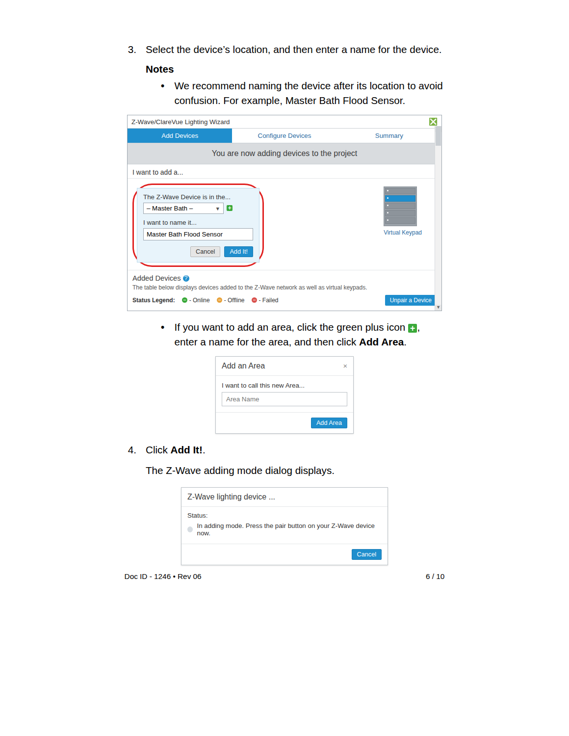Select the device’s location, and then enter a name for the device.
Notes
We recommend naming the device after its location to avoid confusion. For example, Master Bath Flood Sensor.
Z-Wave/ClareVue Lighting Wizard ❎
Add Devices
Configure Devices
Summary
You are now adding devices to the project
I want to add a...
The Z-Wave Device is in the...
– Master Bath –▼
+
I want to name it...
Cancel Add It!
Virtual Keypad
Added Devices ?
The table below displays devices added to the Z-Wave network as well as virtual keypads.
Status Legend: - Online - Offline - Failed Unpair a Device
▲
▼
If you want to add an area, click the green plus icon +, enter a name for the area, and then click Add Area.
Add an Area ×
I want to call this new Area...
Add Area
Click Add It!.
The Z-Wave adding mode dialog displays.
Z-Wave lighting device ...
Status:
In adding mode. Press the pair button on your Z-Wave device now.
Cancel
Doc ID - 1246 • Rev 06 6 / 10